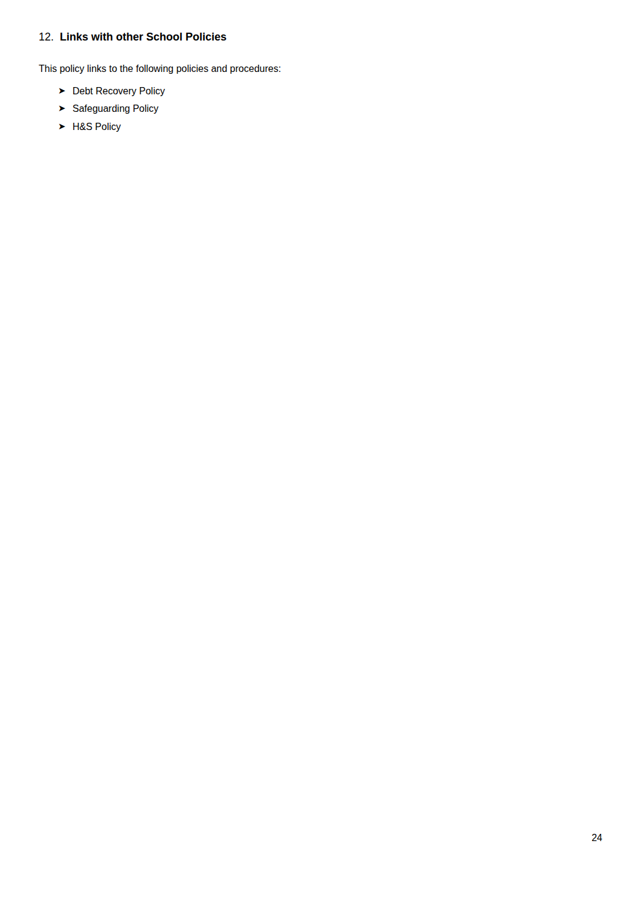12. Links with other School Policies
This policy links to the following policies and procedures:
Debt Recovery Policy
Safeguarding Policy
H&S Policy
24